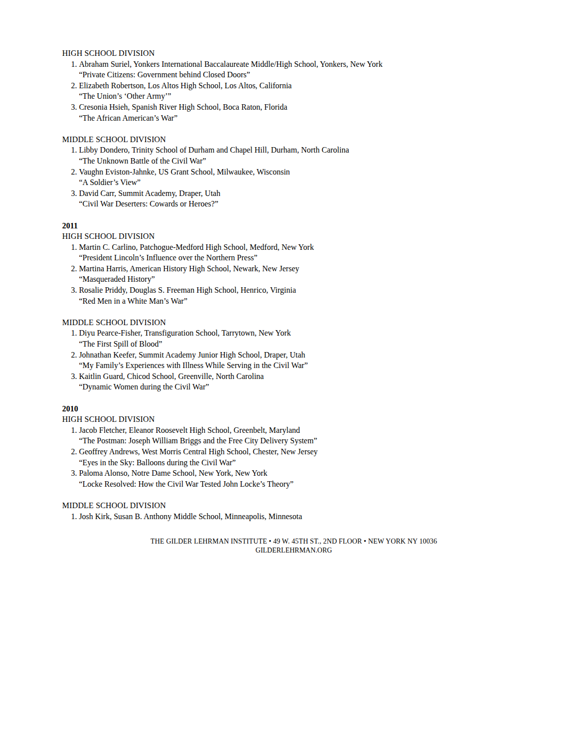HIGH SCHOOL DIVISION
Abraham Suriel, Yonkers International Baccalaureate Middle/High School, Yonkers, New York “Private Citizens: Government behind Closed Doors”
Elizabeth Robertson, Los Altos High School, Los Altos, California “The Union’s ‘Other Army’”
Cresonia Hsieh, Spanish River High School, Boca Raton, Florida “The African American’s War”
MIDDLE SCHOOL DIVISION
Libby Dondero, Trinity School of Durham and Chapel Hill, Durham, North Carolina “The Unknown Battle of the Civil War”
Vaughn Eviston-Jahnke, US Grant School, Milwaukee, Wisconsin “A Soldier’s View”
David Carr, Summit Academy, Draper, Utah “Civil War Deserters: Cowards or Heroes?”
2011
HIGH SCHOOL DIVISION
Martin C. Carlino, Patchogue-Medford High School, Medford, New York “President Lincoln’s Influence over the Northern Press”
Martina Harris, American History High School, Newark, New Jersey “Masqueraded History”
Rosalie Priddy, Douglas S. Freeman High School, Henrico, Virginia “Red Men in a White Man’s War”
MIDDLE SCHOOL DIVISION
Diyu Pearce-Fisher, Transfiguration School, Tarrytown, New York “The First Spill of Blood”
Johnathan Keefer, Summit Academy Junior High School, Draper, Utah “My Family’s Experiences with Illness While Serving in the Civil War”
Kaitlin Guard, Chicod School, Greenville, North Carolina “Dynamic Women during the Civil War”
2010
HIGH SCHOOL DIVISION
Jacob Fletcher, Eleanor Roosevelt High School, Greenbelt, Maryland “The Postman: Joseph William Briggs and the Free City Delivery System”
Geoffrey Andrews, West Morris Central High School, Chester, New Jersey “Eyes in the Sky: Balloons during the Civil War”
Paloma Alonso, Notre Dame School, New York, New York “Locke Resolved: How the Civil War Tested John Locke’s Theory”
MIDDLE SCHOOL DIVISION
Josh Kirk, Susan B. Anthony Middle School, Minneapolis, Minnesota
THE GILDER LEHRMAN INSTITUTE • 49 W. 45TH ST., 2ND FLOOR • NEW YORK NY 10036
GILDERLEHRMAN.ORG